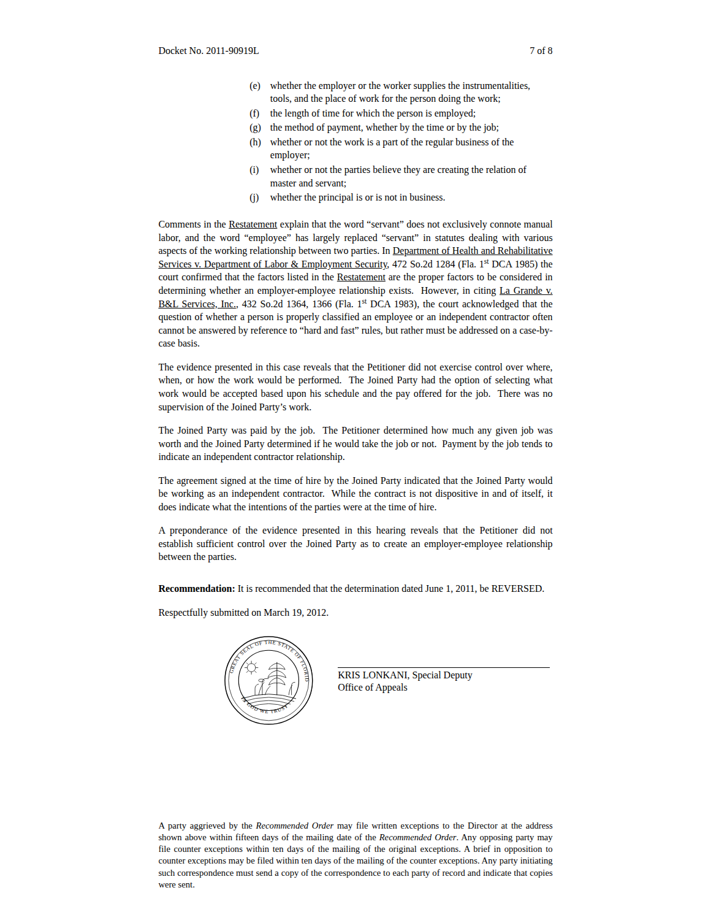Docket No. 2011-90919L
7 of 8
(e) whether the employer or the worker supplies the instrumentalities, tools, and the place of work for the person doing the work;
(f) the length of time for which the person is employed;
(g) the method of payment, whether by the time or by the job;
(h) whether or not the work is a part of the regular business of the employer;
(i) whether or not the parties believe they are creating the relation of master and servant;
(j) whether the principal is or is not in business.
Comments in the Restatement explain that the word “servant” does not exclusively connote manual labor, and the word “employee” has largely replaced “servant” in statutes dealing with various aspects of the working relationship between two parties. In Department of Health and Rehabilitative Services v. Department of Labor & Employment Security, 472 So.2d 1284 (Fla. 1st DCA 1985) the court confirmed that the factors listed in the Restatement are the proper factors to be considered in determining whether an employer-employee relationship exists. However, in citing La Grande v. B&L Services, Inc., 432 So.2d 1364, 1366 (Fla. 1st DCA 1983), the court acknowledged that the question of whether a person is properly classified an employee or an independent contractor often cannot be answered by reference to “hard and fast” rules, but rather must be addressed on a case-by-case basis.
The evidence presented in this case reveals that the Petitioner did not exercise control over where, when, or how the work would be performed. The Joined Party had the option of selecting what work would be accepted based upon his schedule and the pay offered for the job. There was no supervision of the Joined Party’s work.
The Joined Party was paid by the job. The Petitioner determined how much any given job was worth and the Joined Party determined if he would take the job or not. Payment by the job tends to indicate an independent contractor relationship.
The agreement signed at the time of hire by the Joined Party indicated that the Joined Party would be working as an independent contractor. While the contract is not dispositive in and of itself, it does indicate what the intentions of the parties were at the time of hire.
A preponderance of the evidence presented in this hearing reveals that the Petitioner did not establish sufficient control over the Joined Party as to create an employer-employee relationship between the parties.
Recommendation: It is recommended that the determination dated June 1, 2011, be REVERSED.
Respectfully submitted on March 19, 2012.
GREAT SEAL OF THE STATE OF FLORIDA IN GOD WE TRUST
KRIS LONKANI, Special Deputy
Office of Appeals
A party aggrieved by the Recommended Order may file written exceptions to the Director at the address shown above within fifteen days of the mailing date of the Recommended Order. Any opposing party may file counter exceptions within ten days of the mailing of the original exceptions. A brief in opposition to counter exceptions may be filed within ten days of the mailing of the counter exceptions. Any party initiating such correspondence must send a copy of the correspondence to each party of record and indicate that copies were sent.